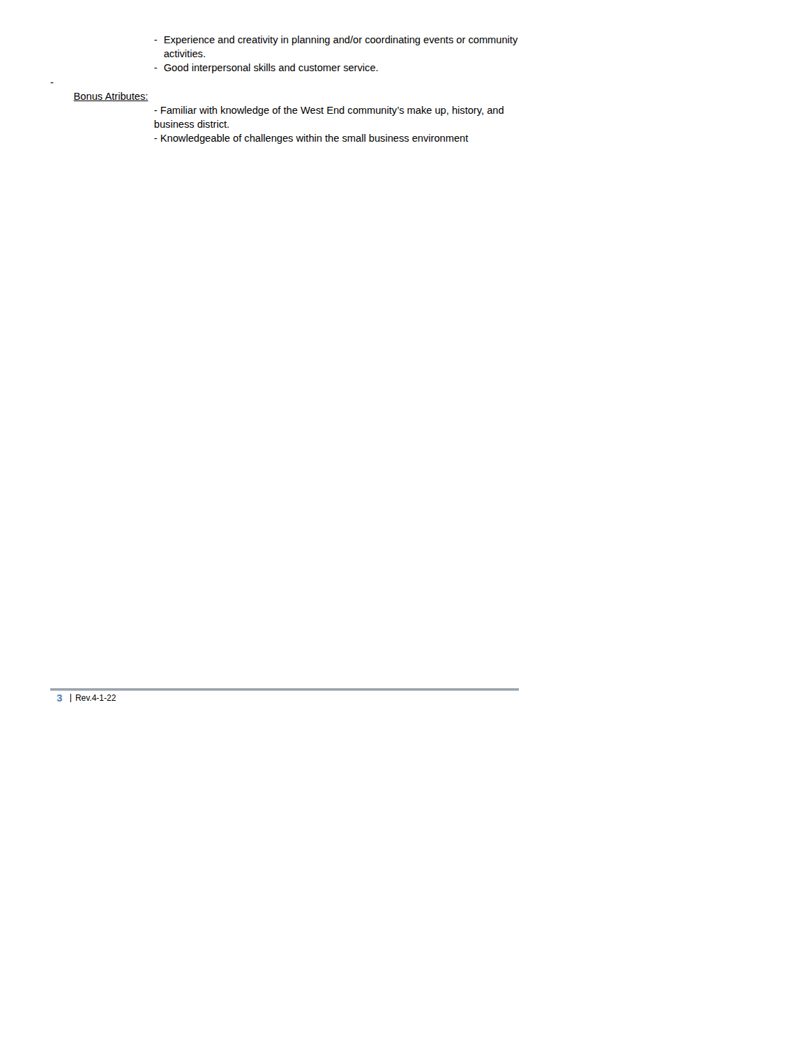Experience and creativity in planning and/or coordinating events or community activities.
Good interpersonal skills and customer service.
-
Bonus Atributes:
- Familiar with knowledge of the West End community’s make up, history, and business district.
- Knowledgeable of challenges within the small business environment
3 Rev.4-1-22